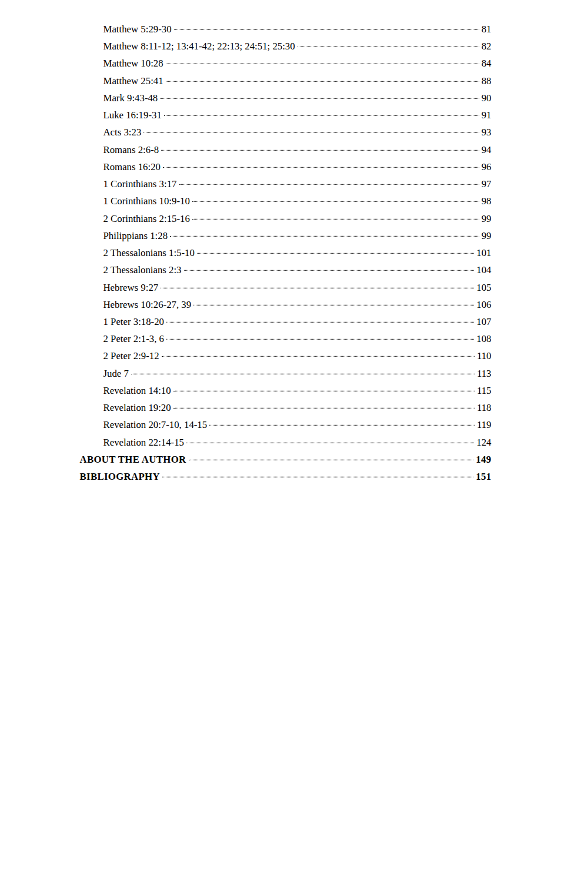Matthew 5:29-30 81
Matthew 8:11-12; 13:41-42; 22:13; 24:51; 25:30 82
Matthew 10:28 84
Matthew 25:41 88
Mark 9:43-48 90
Luke 16:19-31 91
Acts 3:23 93
Romans 2:6-8 94
Romans 16:20 96
1 Corinthians 3:17 97
1 Corinthians 10:9-10 98
2 Corinthians 2:15-16 99
Philippians 1:28 99
2 Thessalonians 1:5-10 101
2 Thessalonians 2:3 104
Hebrews 9:27 105
Hebrews 10:26-27, 39 106
1 Peter 3:18-20 107
2 Peter 2:1-3, 6 108
2 Peter 2:9-12 110
Jude 7 113
Revelation 14:10 115
Revelation 19:20 118
Revelation 20:7-10, 14-15 119
Revelation 22:14-15 124
About the Author 149
Bibliography 151